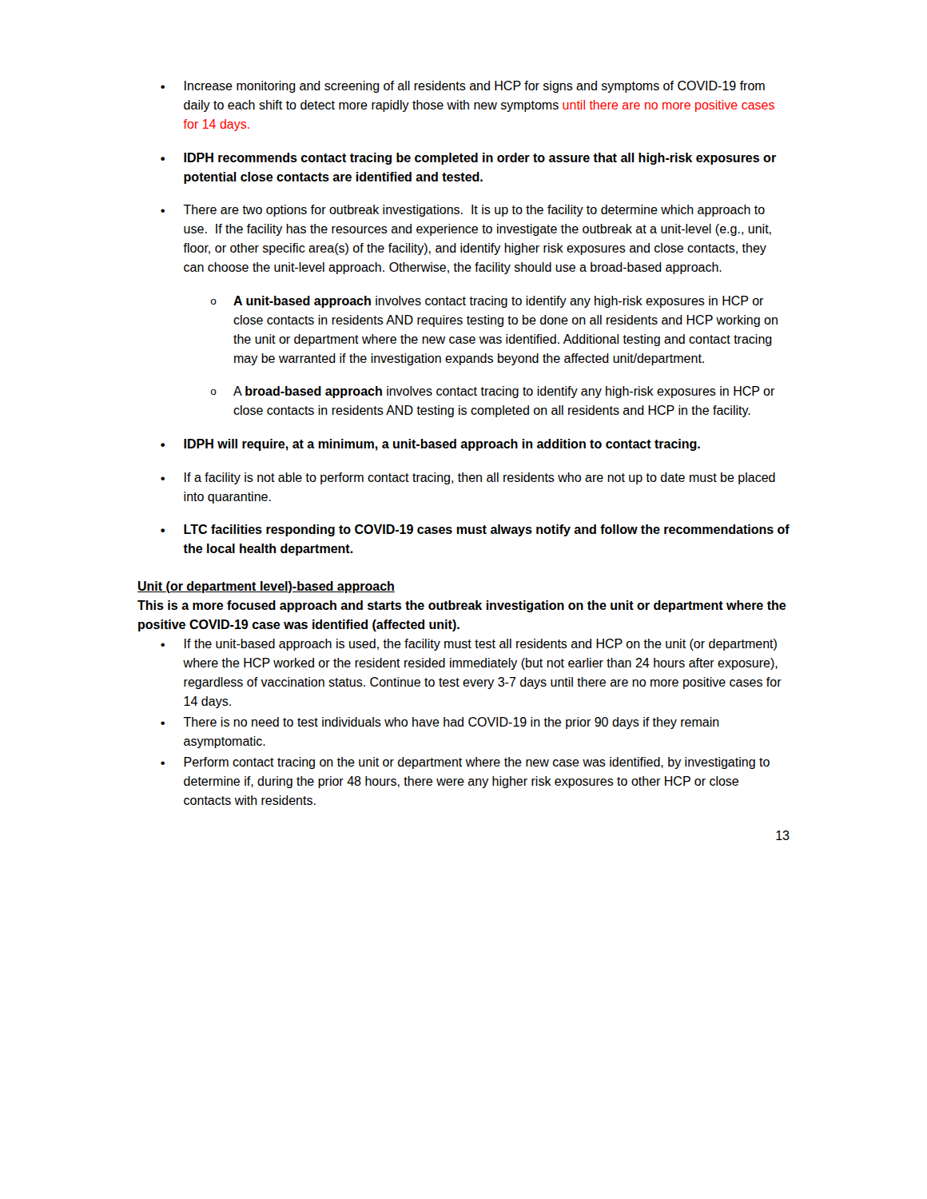Increase monitoring and screening of all residents and HCP for signs and symptoms of COVID-19 from daily to each shift to detect more rapidly those with new symptoms until there are no more positive cases for 14 days.
IDPH recommends contact tracing be completed in order to assure that all high-risk exposures or potential close contacts are identified and tested.
There are two options for outbreak investigations. It is up to the facility to determine which approach to use. If the facility has the resources and experience to investigate the outbreak at a unit-level (e.g., unit, floor, or other specific area(s) of the facility), and identify higher risk exposures and close contacts, they can choose the unit-level approach. Otherwise, the facility should use a broad-based approach.
A unit-based approach involves contact tracing to identify any high-risk exposures in HCP or close contacts in residents AND requires testing to be done on all residents and HCP working on the unit or department where the new case was identified. Additional testing and contact tracing may be warranted if the investigation expands beyond the affected unit/department.
A broad-based approach involves contact tracing to identify any high-risk exposures in HCP or close contacts in residents AND testing is completed on all residents and HCP in the facility.
IDPH will require, at a minimum, a unit-based approach in addition to contact tracing.
If a facility is not able to perform contact tracing, then all residents who are not up to date must be placed into quarantine.
LTC facilities responding to COVID-19 cases must always notify and follow the recommendations of the local health department.
Unit (or department level)-based approach
This is a more focused approach and starts the outbreak investigation on the unit or department where the positive COVID-19 case was identified (affected unit).
If the unit-based approach is used, the facility must test all residents and HCP on the unit (or department) where the HCP worked or the resident resided immediately (but not earlier than 24 hours after exposure), regardless of vaccination status. Continue to test every 3-7 days until there are no more positive cases for 14 days.
There is no need to test individuals who have had COVID-19 in the prior 90 days if they remain asymptomatic.
Perform contact tracing on the unit or department where the new case was identified, by investigating to determine if, during the prior 48 hours, there were any higher risk exposures to other HCP or close contacts with residents.
13